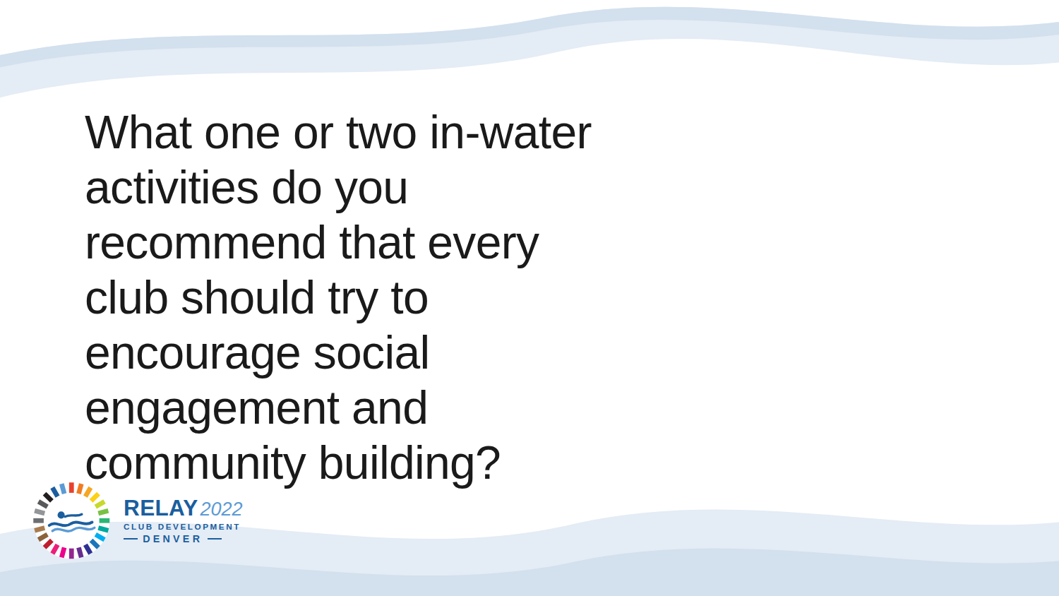What one or two in-water activities do you recommend that every club should try to encourage social engagement and community building?
U.S. Masters Swimming
RELAY 2022
CLUB DEVELOPMENT DENVER